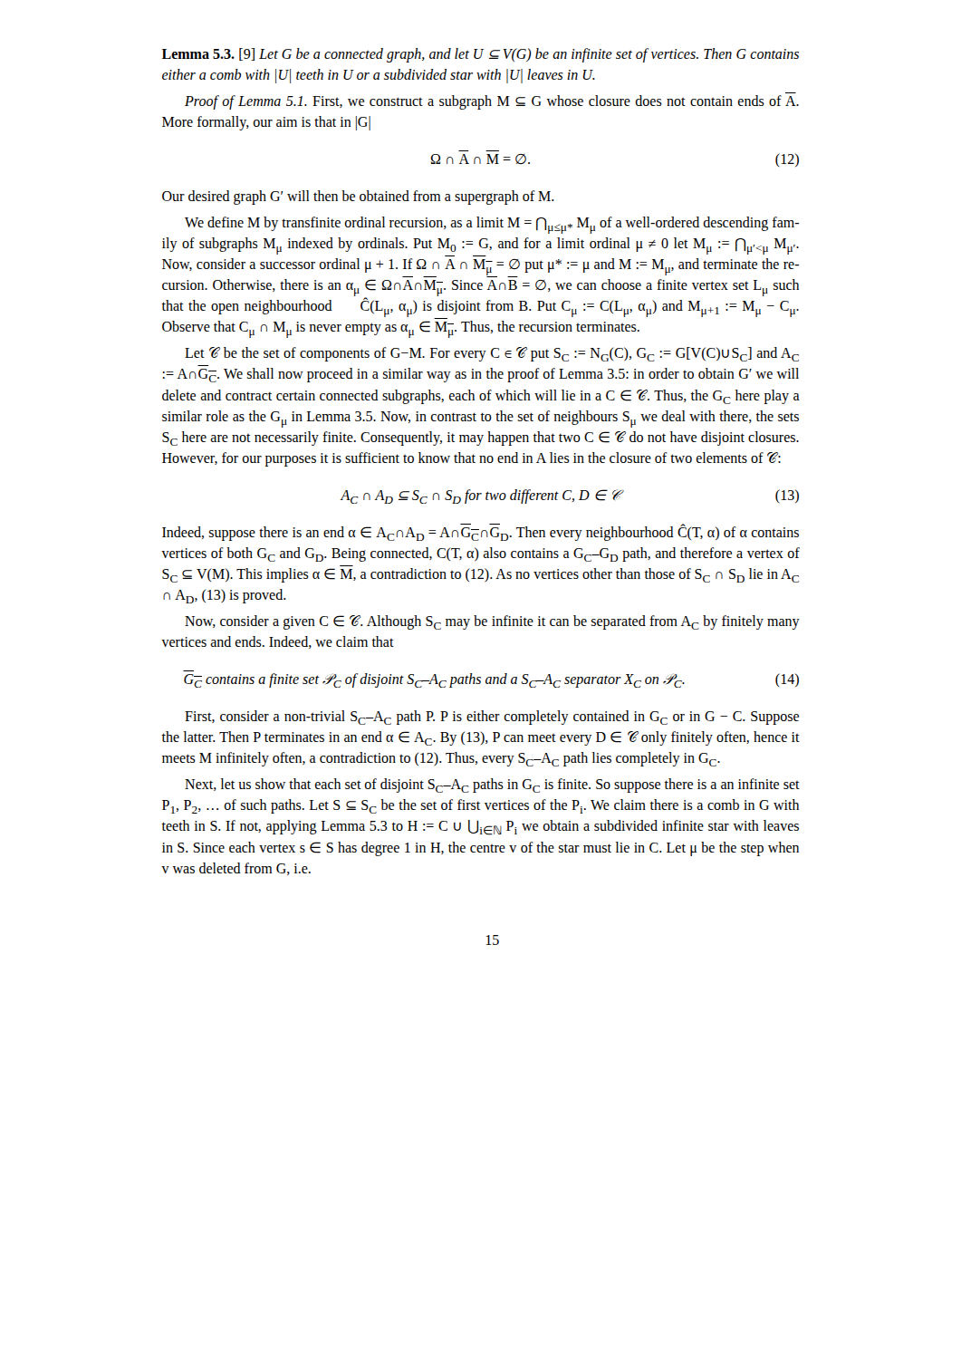Lemma 5.3. [9] Let G be a connected graph, and let U ⊆ V(G) be an infinite set of vertices. Then G contains either a comb with |U| teeth in U or a subdivided star with |U| leaves in U.
Proof of Lemma 5.1. First, we construct a subgraph M ⊆ G whose closure does not contain ends of A. More formally, our aim is that in |G|
Ω ∩ A ∩ M = ∅.
(12)
Our desired graph G′ will then be obtained from a supergraph of M.
We define M by transfinite ordinal recursion, as a limit M = ⋂μ≤μ* Mμ of a well-ordered descending family of subgraphs Mμ indexed by ordinals. Put M0 := G, and for a limit ordinal μ ≠ 0 let Mμ := ⋂μ′<μ Mμ′. Now, consider a successor ordinal μ + 1. If Ω ∩ A ∩ Mμ = ∅ put μ* := μ and M := Mμ, and terminate the recursion. Otherwise, there is an αμ ∈ Ω∩A∩Mμ. Since A∩B = ∅, we can choose a finite vertex set Lμ such that the open neighbourhood Ĉ(Lμ, αμ) is disjoint from B. Put Cμ := C(Lμ, αμ) and Mμ+1 := Mμ − Cμ. Observe that Cμ ∩ Mμ is never empty as αμ ∈ Mμ. Thus, the recursion terminates.
Let 𝒞 be the set of components of G−M. For every C ∈ 𝒞 put SC := NG(C), GC := G[V(C)∪SC] and AC := A∩GC. We shall now proceed in a similar way as in the proof of Lemma 3.5: in order to obtain G′ we will delete and contract certain connected subgraphs, each of which will lie in a C ∈ 𝒞. Thus, the GC here play a similar role as the Gμ in Lemma 3.5. Now, in contrast to the set of neighbours Sμ we deal with there, the sets SC here are not necessarily finite. Consequently, it may happen that two C ∈ 𝒞 do not have disjoint closures. However, for our purposes it is sufficient to know that no end in A lies in the closure of two elements of 𝒞:
AC ∩ AD ⊆ SC ∩ SD for two different C, D ∈ 𝒞
(13)
Indeed, suppose there is an end α ∈ AC∩AD = A∩GC∩GD. Then every neighbourhood Ĉ(T, α) of α contains vertices of both GC and GD. Being connected, C(T, α) also contains a GC–GD path, and therefore a vertex of SC ⊆ V(M). This implies α ∈ M, a contradiction to (12). As no vertices other than those of SC ∩ SD lie in AC ∩ AD, (13) is proved.
Now, consider a given C ∈ 𝒞. Although SC may be infinite it can be separated from AC by finitely many vertices and ends. Indeed, we claim that
GC contains a finite set 𝒫C of disjoint SC–AC paths and a SC–AC separator XC on 𝒫C.
(14)
First, consider a non-trivial SC–AC path P. P is either completely contained in GC or in G − C. Suppose the latter. Then P terminates in an end α ∈ AC. By (13), P can meet every D ∈ 𝒞 only finitely often, hence it meets M infinitely often, a contradiction to (12). Thus, every SC–AC path lies completely in GC.
Next, let us show that each set of disjoint SC–AC paths in GC is finite. So suppose there is a an infinite set P1, P2, … of such paths. Let S ⊆ SC be the set of first vertices of the Pi. We claim there is a comb in G with teeth in S. If not, applying Lemma 5.3 to H := C ∪ ⋃i∈ℕ Pi we obtain a subdivided infinite star with leaves in S. Since each vertex s ∈ S has degree 1 in H, the centre v of the star must lie in C. Let μ be the step when v was deleted from G, i.e.
15